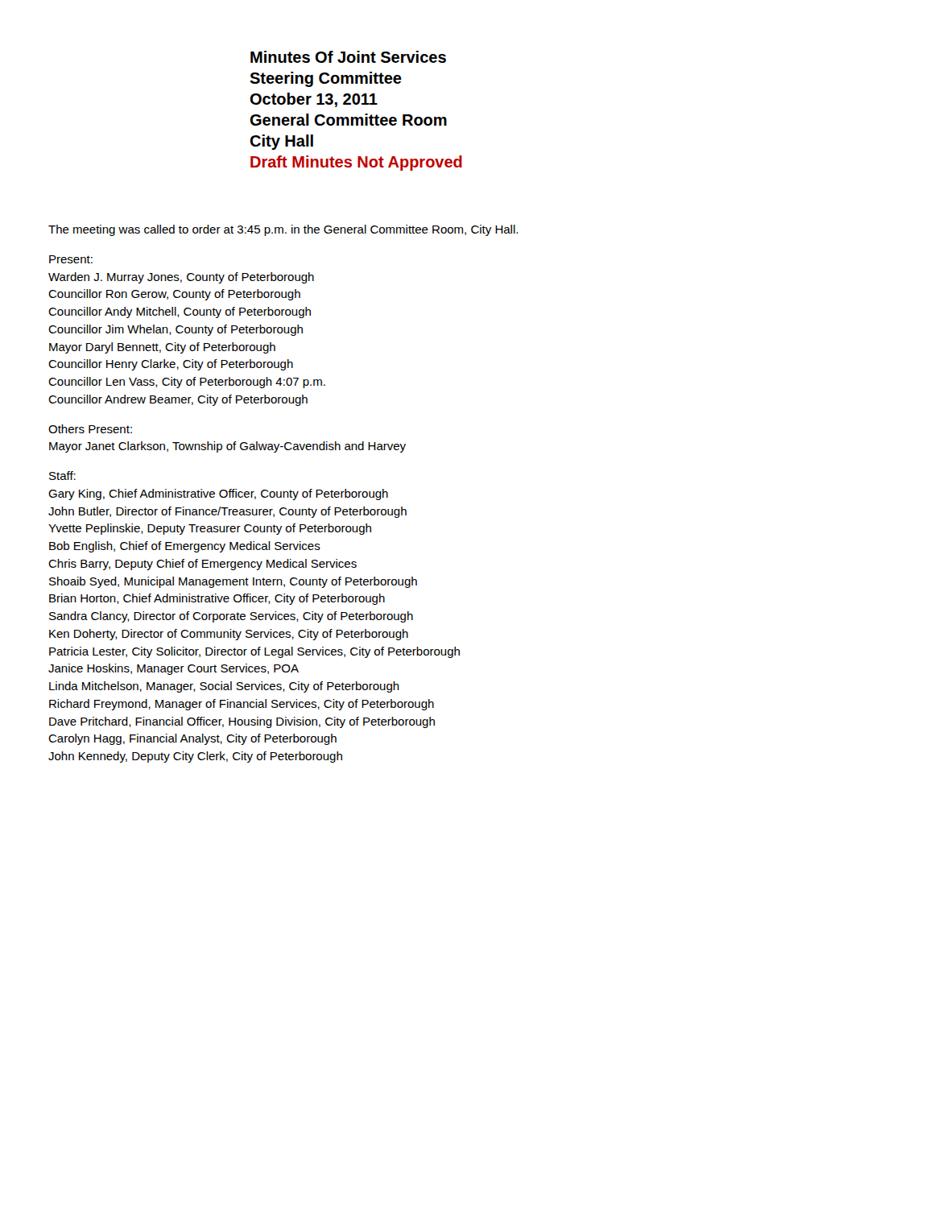Minutes Of Joint Services
Steering Committee
October 13, 2011
General Committee Room
City Hall
Draft Minutes Not Approved
The meeting was called to order at 3:45 p.m. in the General Committee Room, City Hall.
Present:
Warden J. Murray Jones, County of Peterborough
Councillor Ron Gerow, County of Peterborough
Councillor Andy Mitchell, County of Peterborough
Councillor Jim Whelan, County of Peterborough
Mayor Daryl Bennett, City of Peterborough
Councillor Henry Clarke, City of Peterborough
Councillor Len Vass, City of Peterborough 4:07 p.m.
Councillor Andrew Beamer, City of Peterborough
Others Present:
Mayor Janet Clarkson, Township of Galway-Cavendish and Harvey
Staff:
Gary King, Chief Administrative Officer, County of Peterborough
John Butler, Director of Finance/Treasurer, County of Peterborough
Yvette Peplinskie, Deputy Treasurer County of Peterborough
Bob English, Chief of Emergency Medical Services
Chris Barry, Deputy Chief of Emergency Medical Services
Shoaib Syed, Municipal Management Intern, County of Peterborough
Brian Horton, Chief Administrative Officer, City of Peterborough
Sandra Clancy, Director of Corporate Services, City of Peterborough
Ken Doherty, Director of Community Services, City of Peterborough
Patricia Lester, City Solicitor, Director of Legal Services, City of Peterborough
Janice Hoskins, Manager Court Services, POA
Linda Mitchelson, Manager, Social Services, City of Peterborough
Richard Freymond, Manager of Financial Services, City of Peterborough
Dave Pritchard, Financial Officer, Housing Division, City of Peterborough
Carolyn Hagg, Financial Analyst, City of Peterborough
John Kennedy, Deputy City Clerk, City of Peterborough